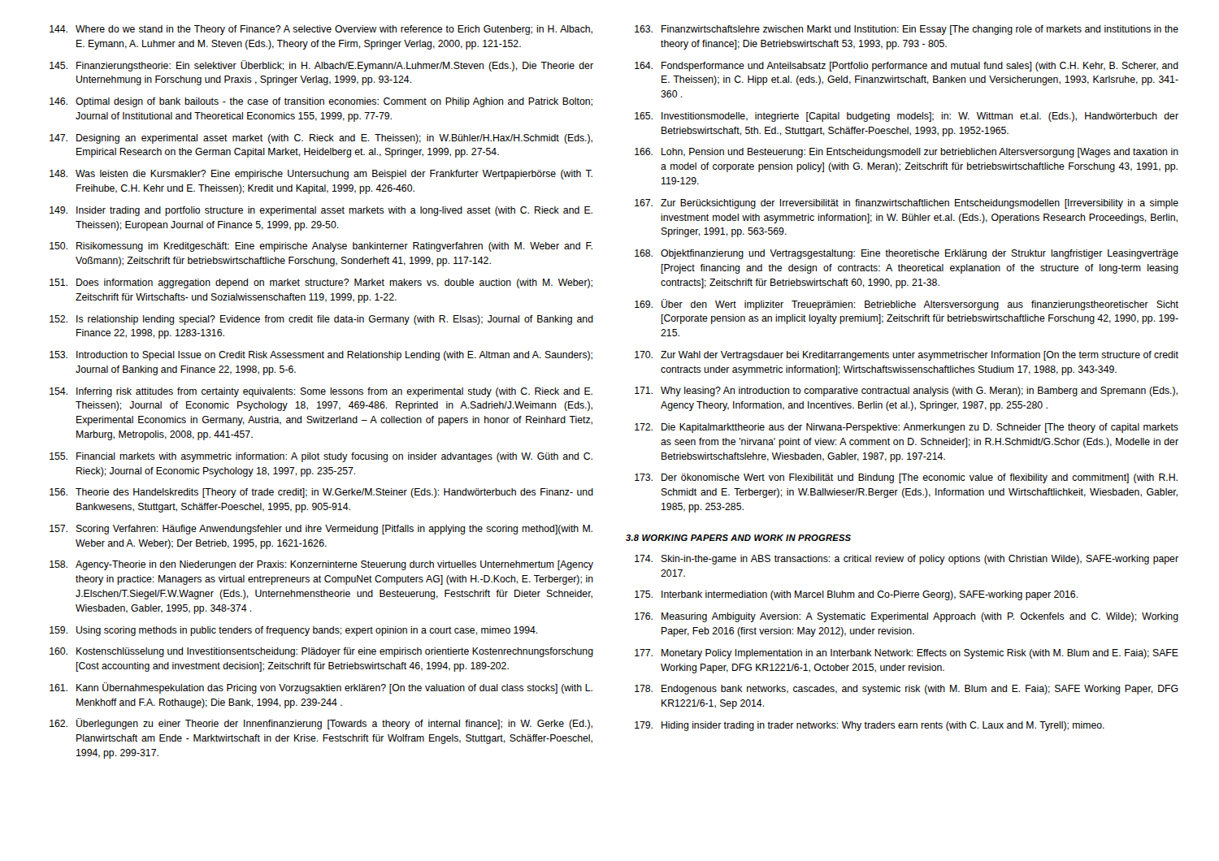144. Where do we stand in the Theory of Finance? A selective Overview with reference to Erich Gutenberg; in H. Albach, E. Eymann, A. Luhmer and M. Steven (Eds.), Theory of the Firm, Springer Verlag, 2000, pp. 121-152.
145. Finanzierungstheorie: Ein selektiver Überblick; in H. Albach/E.Eymann/A.Luhmer/M.Steven (Eds.), Die Theorie der Unternehmung in Forschung und Praxis , Springer Verlag, 1999, pp. 93-124.
146. Optimal design of bank bailouts - the case of transition economies: Comment on Philip Aghion and Patrick Bolton; Journal of Institutional and Theoretical Economics 155, 1999, pp. 77-79.
147. Designing an experimental asset market (with C. Rieck and E. Theissen); in W.Bühler/H.Hax/H.Schmidt (Eds.), Empirical Research on the German Capital Market, Heidelberg et. al., Springer, 1999, pp. 27-54.
148. Was leisten die Kursmakler? Eine empirische Untersuchung am Beispiel der Frankfurter Wertpapierbörse (with T. Freihube, C.H. Kehr und E. Theissen); Kredit und Kapital, 1999, pp. 426-460.
149. Insider trading and portfolio structure in experimental asset markets with a long-lived asset (with C. Rieck and E. Theissen); European Journal of Finance 5, 1999, pp. 29-50.
150. Risikomessung im Kreditgeschäft: Eine empirische Analyse bankinterner Ratingverfahren (with M. Weber and F. Voßmann); Zeitschrift für betriebswirtschaftliche Forschung, Sonderheft 41, 1999, pp. 117-142.
151. Does information aggregation depend on market structure? Market makers vs. double auction (with M. Weber); Zeitschrift für Wirtschafts- und Sozialwissenschaften 119, 1999, pp. 1-22.
152. Is relationship lending special? Evidence from credit file data-in Germany (with R. Elsas); Journal of Banking and Finance 22, 1998, pp. 1283-1316.
153. Introduction to Special Issue on Credit Risk Assessment and Relationship Lending (with E. Altman and A. Saunders); Journal of Banking and Finance 22, 1998, pp. 5-6.
154. Inferring risk attitudes from certainty equivalents: Some lessons from an experimental study (with C. Rieck and E. Theissen); Journal of Economic Psychology 18, 1997, 469-486. Reprinted in A.Sadrieh/J.Weimann (Eds.), Experimental Economics in Germany, Austria, and Switzerland – A collection of papers in honor of Reinhard Tietz, Marburg, Metropolis, 2008, pp. 441-457.
155. Financial markets with asymmetric information: A pilot study focusing on insider advantages (with W. Güth and C. Rieck); Journal of Economic Psychology 18, 1997, pp. 235-257.
156. Theorie des Handelskredits [Theory of trade credit]; in W.Gerke/M.Steiner (Eds.): Handwörterbuch des Finanz- und Bankwesens, Stuttgart, Schäffer-Poeschel, 1995, pp. 905-914.
157. Scoring Verfahren: Häufige Anwendungsfehler und ihre Vermeidung [Pitfalls in applying the scoring method](with M. Weber and A. Weber); Der Betrieb, 1995, pp. 1621-1626.
158. Agency-Theorie in den Niederungen der Praxis: Konzerninterne Steuerung durch virtuelles Unternehmertum [Agency theory in practice: Managers as virtual entrepreneurs at CompuNet Computers AG] (with H.-D.Koch, E. Terberger); in J.Elschen/T.Siegel/F.W.Wagner (Eds.), Unternehmenstheorie und Besteuerung, Festschrift für Dieter Schneider, Wiesbaden, Gabler, 1995, pp. 348-374 .
159. Using scoring methods in public tenders of frequency bands; expert opinion in a court case, mimeo 1994.
160. Kostenschlüsselung und Investitionsentscheidung: Plädoyer für eine empirisch orientierte Kostenrechnungsforschung [Cost accounting and investment decision]; Zeitschrift für Betriebswirtschaft 46, 1994, pp. 189-202.
161. Kann Übernahmespekulation das Pricing von Vorzugsaktien erklären? [On the valuation of dual class stocks] (with L. Menkhoff and F.A. Rothauge); Die Bank, 1994, pp. 239-244 .
162. Überlegungen zu einer Theorie der Innenfinanzierung [Towards a theory of internal finance]; in W. Gerke (Ed.), Planwirtschaft am Ende - Marktwirtschaft in der Krise. Festschrift für Wolfram Engels, Stuttgart, Schäffer-Poeschel, 1994, pp. 299-317.
163. Finanzwirtschaftslehre zwischen Markt und Institution: Ein Essay [The changing role of markets and institutions in the theory of finance]; Die Betriebswirtschaft 53, 1993, pp. 793 - 805.
164. Fondsperformance und Anteilsabsatz [Portfolio performance and mutual fund sales] (with C.H. Kehr, B. Scherer, and E. Theissen); in C. Hipp et.al. (eds.), Geld, Finanzwirtschaft, Banken und Versicherungen, 1993, Karlsruhe, pp. 341-360 .
165. Investitionsmodelle, integrierte [Capital budgeting models]; in: W. Wittman et.al. (Eds.), Handwörterbuch der Betriebswirtschaft, 5th. Ed., Stuttgart, Schäffer-Poeschel, 1993, pp. 1952-1965.
166. Lohn, Pension und Besteuerung: Ein Entscheidungsmodell zur betrieblichen Altersversorgung [Wages and taxation in a model of corporate pension policy] (with G. Meran); Zeitschrift für betriebswirtschaftliche Forschung 43, 1991, pp. 119-129.
167. Zur Berücksichtigung der Irreversibilität in finanzwirtschaftlichen Entscheidungsmodellen [Irreversibility in a simple investment model with asymmetric information]; in W. Bühler et.al. (Eds.), Operations Research Proceedings, Berlin, Springer, 1991, pp. 563-569.
168. Objektfinanzierung und Vertragsgestaltung: Eine theoretische Erklärung der Struktur langfristiger Leasingverträge [Project financing and the design of contracts: A theoretical explanation of the structure of long-term leasing contracts]; Zeitschrift für Betriebswirtschaft 60, 1990, pp. 21-38.
169. Über den Wert impliziter Treueprämien: Betriebliche Altersversorgung aus finanzierungstheoretischer Sicht [Corporate pension as an implicit loyalty premium]; Zeitschrift für betriebswirtschaftliche Forschung 42, 1990, pp. 199-215.
170. Zur Wahl der Vertragsdauer bei Kreditarrangements unter asymmetrischer Information [On the term structure of credit contracts under asymmetric information]; Wirtschaftswissenschaftliches Studium 17, 1988, pp. 343-349.
171. Why leasing? An introduction to comparative contractual analysis (with G. Meran); in Bamberg and Spremann (Eds.), Agency Theory, Information, and Incentives. Berlin (et al.), Springer, 1987, pp. 255-280 .
172. Die Kapitalmarkttheorie aus der Nirwana-Perspektive: Anmerkungen zu D. Schneider [The theory of capital markets as seen from the 'nirvana' point of view: A comment on D. Schneider]; in R.H.Schmidt/G.Schor (Eds.), Modelle in der Betriebswirtschaftslehre, Wiesbaden, Gabler, 1987, pp. 197-214.
173. Der ökonomische Wert von Flexibilität und Bindung [The economic value of flexibility and commitment] (with R.H. Schmidt and E. Terberger); in W.Ballwieser/R.Berger (Eds.), Information und Wirtschaftlichkeit, Wiesbaden, Gabler, 1985, pp. 253-285.
3.8 Working Papers and Work in progress
174. Skin-in-the-game in ABS transactions: a critical review of policy options (with Christian Wilde), SAFE-working paper 2017.
175. Interbank intermediation (with Marcel Bluhm and Co-Pierre Georg), SAFE-working paper 2016.
176. Measuring Ambiguity Aversion: A Systematic Experimental Approach (with P. Ockenfels and C. Wilde); Working Paper, Feb 2016 (first version: May 2012), under revision.
177. Monetary Policy Implementation in an Interbank Network: Effects on Systemic Risk (with M. Blum and E. Faia); SAFE Working Paper, DFG KR1221/6-1, October 2015, under revision.
178. Endogenous bank networks, cascades, and systemic risk (with M. Blum and E. Faia); SAFE Working Paper, DFG KR1221/6-1, Sep 2014.
179. Hiding insider trading in trader networks: Why traders earn rents (with C. Laux and M. Tyrell); mimeo.